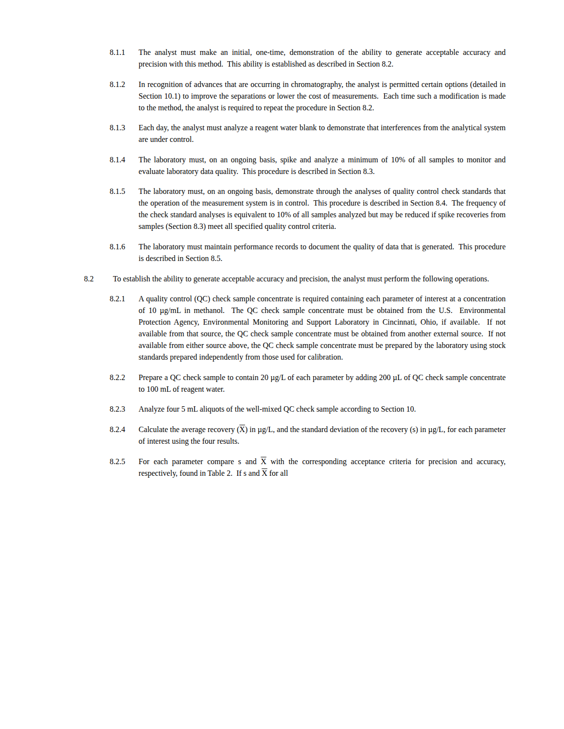8.1.1 The analyst must make an initial, one-time, demonstration of the ability to generate acceptable accuracy and precision with this method. This ability is established as described in Section 8.2.
8.1.2 In recognition of advances that are occurring in chromatography, the analyst is permitted certain options (detailed in Section 10.1) to improve the separations or lower the cost of measurements. Each time such a modification is made to the method, the analyst is required to repeat the procedure in Section 8.2.
8.1.3 Each day, the analyst must analyze a reagent water blank to demonstrate that interferences from the analytical system are under control.
8.1.4 The laboratory must, on an ongoing basis, spike and analyze a minimum of 10% of all samples to monitor and evaluate laboratory data quality. This procedure is described in Section 8.3.
8.1.5 The laboratory must, on an ongoing basis, demonstrate through the analyses of quality control check standards that the operation of the measurement system is in control. This procedure is described in Section 8.4. The frequency of the check standard analyses is equivalent to 10% of all samples analyzed but may be reduced if spike recoveries from samples (Section 8.3) meet all specified quality control criteria.
8.1.6 The laboratory must maintain performance records to document the quality of data that is generated. This procedure is described in Section 8.5.
8.2 To establish the ability to generate acceptable accuracy and precision, the analyst must perform the following operations.
8.2.1 A quality control (QC) check sample concentrate is required containing each parameter of interest at a concentration of 10 µg/mL in methanol. The QC check sample concentrate must be obtained from the U.S. Environmental Protection Agency, Environmental Monitoring and Support Laboratory in Cincinnati, Ohio, if available. If not available from that source, the QC check sample concentrate must be obtained from another external source. If not available from either source above, the QC check sample concentrate must be prepared by the laboratory using stock standards prepared independently from those used for calibration.
8.2.2 Prepare a QC check sample to contain 20 µg/L of each parameter by adding 200 µL of QC check sample concentrate to 100 mL of reagent water.
8.2.3 Analyze four 5 mL aliquots of the well-mixed QC check sample according to Section 10.
8.2.4 Calculate the average recovery (X) in µg/L, and the standard deviation of the recovery (s) in µg/L, for each parameter of interest using the four results.
8.2.5 For each parameter compare s and X with the corresponding acceptance criteria for precision and accuracy, respectively, found in Table 2. If s and X for all